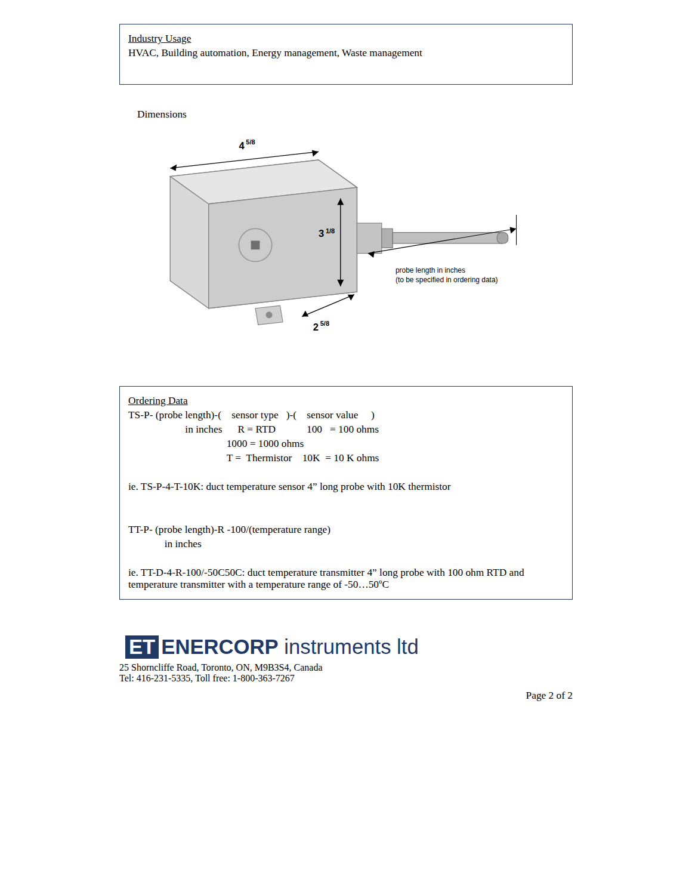Industry Usage
HVAC, Building automation, Energy management, Waste management
Dimensions
4 5/8 3 1/8 2 5/8 probe length in inches (to be specified in ordering data)
Ordering Data
TS-P- (probe length)-( sensor type )-( sensor value )
in inches R = RTD 100 = 100 ohms
1000 = 1000 ohms
T = Thermistor 10K = 10 K ohms
ie. TS-P-4-T-10K: duct temperature sensor 4” long probe with 10K thermistor
TT-P- (probe length)-R -100/(temperature range)
in inches
ie. TT-D-4-R-100/-50C50C: duct temperature transmitter 4” long probe with 100 ohm RTD and temperature transmitter with a temperature range of -50…50ºC
ET ENERCORP instruments ltd
25 Shorncliffe Road, Toronto, ON, M9B3S4, Canada
Tel: 416-231-5335, Toll free: 1-800-363-7267
Page 2 of 2